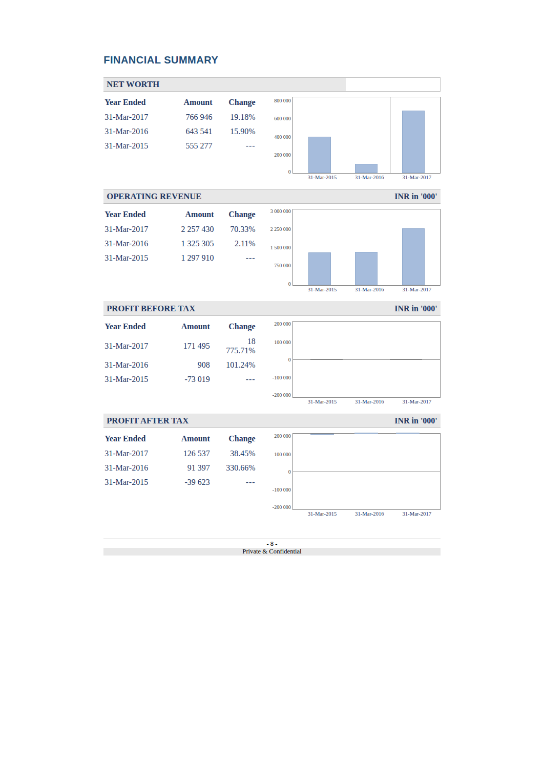FINANCIAL SUMMARY
NET WORTH
| Year Ended | Amount | Change |
| --- | --- | --- |
| 31-Mar-2017 | 766 946 | 19.18% |
| 31-Mar-2016 | 643 541 | 15.90% |
| 31-Mar-2015 | 555 277 | --- |
800 000 600 000 400 000 200 000 0
31-Mar-2015 31-Mar-2016 31-Mar-2017
OPERATING REVENUE INR in '000'
| Year Ended | Amount | Change |
| --- | --- | --- |
| 31-Mar-2017 | 2 257 430 | 70.33% |
| 31-Mar-2016 | 1 325 305 | 2.11% |
| 31-Mar-2015 | 1 297 910 | --- |
3 000 000 2 250 000 1 500 000 750 000 0
31-Mar-2015 31-Mar-2016 31-Mar-2017
PROFIT BEFORE TAX INR in '000'
| Year Ended | Amount | Change |
| --- | --- | --- |
| 31-Mar-2017 | 171 495 | 18 775.71% |
| 31-Mar-2016 | 908 | 101.24% |
| 31-Mar-2015 | -73 019 | --- |
200 000 100 000 0 -100 000 -200 000
31-Mar-2015 31-Mar-2016 31-Mar-2017
PROFIT AFTER TAX INR in '000'
| Year Ended | Amount | Change |
| --- | --- | --- |
| 31-Mar-2017 | 126 537 | 38.45% |
| 31-Mar-2016 | 91 397 | 330.66% |
| 31-Mar-2015 | -39 623 | --- |
200 000 100 000 0 -100 000 -200 000
31-Mar-2015 31-Mar-2016 31-Mar-2017
- 8 -
Private & Confidential